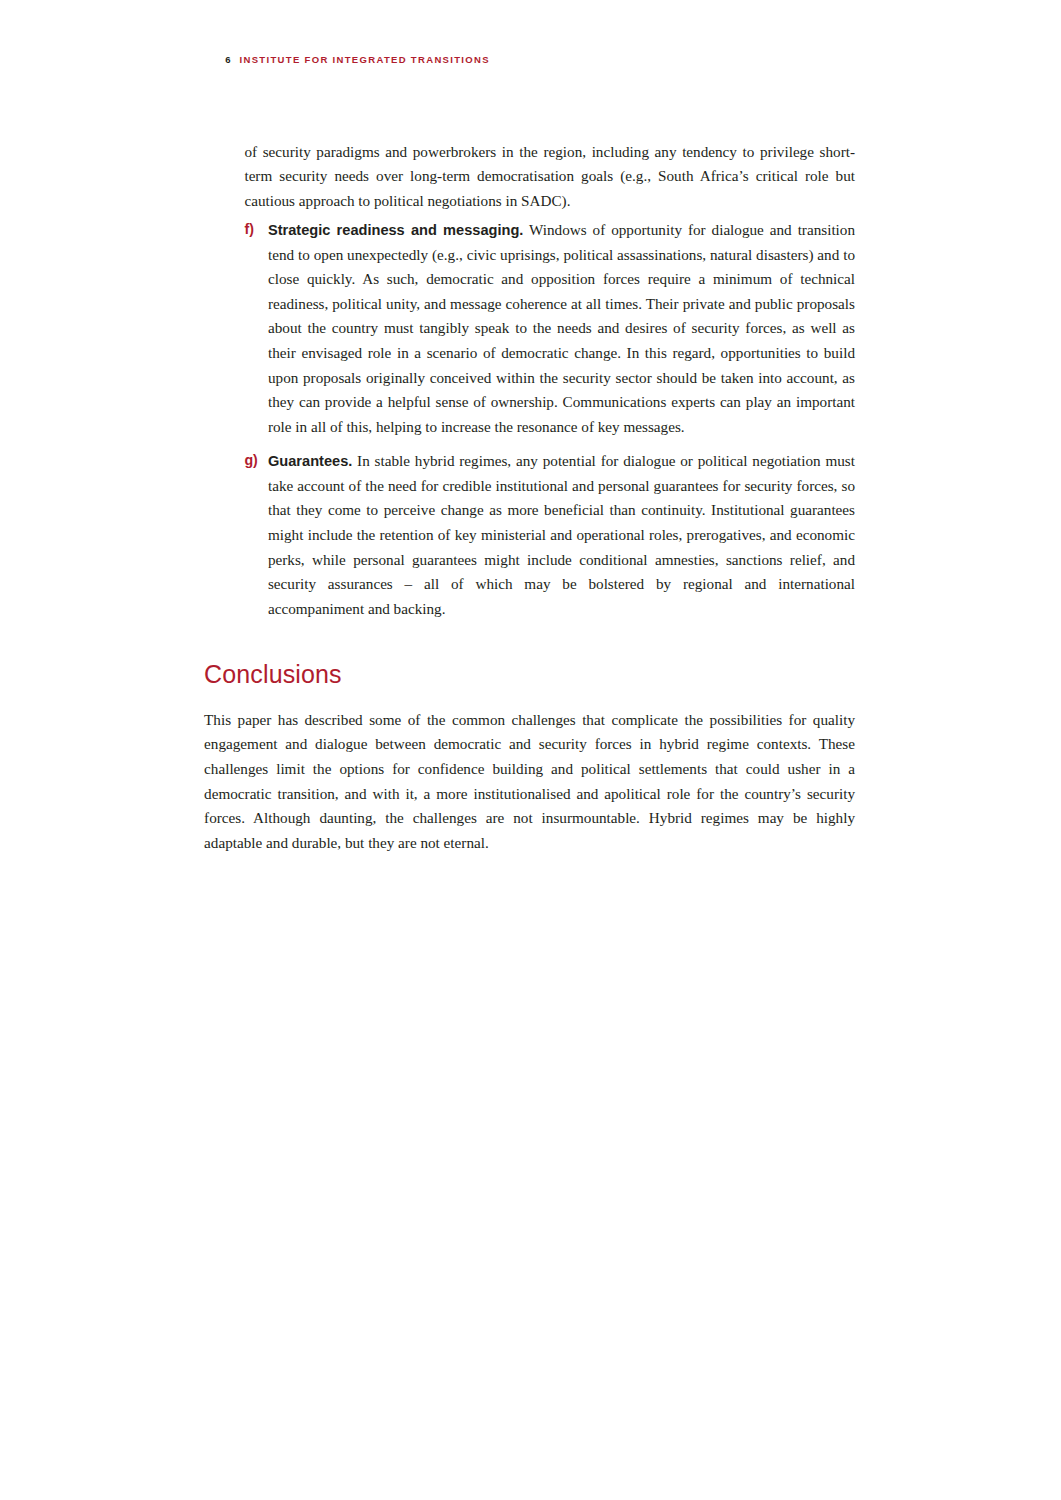6 Institute for Integrated Transitions
of security paradigms and powerbrokers in the region, including any tendency to privilege short-term security needs over long-term democratisation goals (e.g., South Africa’s critical role but cautious approach to political negotiations in SADC).
f) Strategic readiness and messaging. Windows of opportunity for dialogue and transition tend to open unexpectedly (e.g., civic uprisings, political assassinations, natural disasters) and to close quickly. As such, democratic and opposition forces require a minimum of technical readiness, political unity, and message coherence at all times. Their private and public proposals about the country must tangibly speak to the needs and desires of security forces, as well as their envisaged role in a scenario of democratic change. In this regard, opportunities to build upon proposals originally conceived within the security sector should be taken into account, as they can provide a helpful sense of ownership. Communications experts can play an important role in all of this, helping to increase the resonance of key messages.
g) Guarantees. In stable hybrid regimes, any potential for dialogue or political negotiation must take account of the need for credible institutional and personal guarantees for security forces, so that they come to perceive change as more beneficial than continuity. Institutional guarantees might include the retention of key ministerial and operational roles, prerogatives, and economic perks, while personal guarantees might include conditional amnesties, sanctions relief, and security assurances – all of which may be bolstered by regional and international accompaniment and backing.
Conclusions
This paper has described some of the common challenges that complicate the possibilities for quality engagement and dialogue between democratic and security forces in hybrid regime contexts. These challenges limit the options for confidence building and political settlements that could usher in a democratic transition, and with it, a more institutionalised and apolitical role for the country’s security forces. Although daunting, the challenges are not insurmountable. Hybrid regimes may be highly adaptable and durable, but they are not eternal.